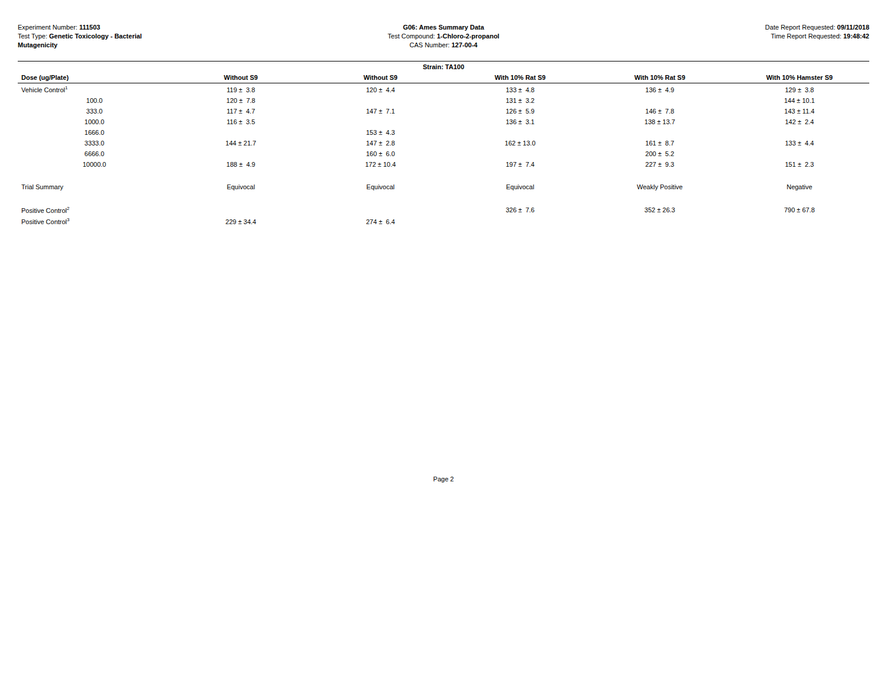Experiment Number: 111503
Test Type: Genetic Toxicology - Bacterial
Mutagenicity
G06: Ames Summary Data
Test Compound: 1-Chloro-2-propanol
CAS Number: 127-00-4
Date Report Requested: 09/11/2018
Time Report Requested: 19:48:42
| Strain: TA100 |
| Dose (ug/Plate) | Without S9 | Without S9 | With 10% Rat S9 | With 10% Rat S9 | With 10% Hamster S9 |
| Vehicle Control 1 | 119 ± 3.8 | 120 ± 4.4 | 133 ± 4.8 | 136 ± 4.9 | 129 ± 3.8 |
| 100.0 | 120 ± 7.8 | | 131 ± 3.2 | | 144 ± 10.1 |
| 333.0 | 117 ± 4.7 | 147 ± 7.1 | 126 ± 5.9 | 146 ± 7.8 | 143 ± 11.4 |
| 1000.0 | 116 ± 3.5 | | 136 ± 3.1 | 138 ± 13.7 | 142 ± 2.4 |
| 1666.0 | | 153 ± 4.3 | | | |
| 3333.0 | 144 ± 21.7 | 147 ± 2.8 | 162 ± 13.0 | 161 ± 8.7 | 133 ± 4.4 |
| 6666.0 | | 160 ± 6.0 | | 200 ± 5.2 | |
| 10000.0 | 188 ± 4.9 | 172 ± 10.4 | 197 ± 7.4 | 227 ± 9.3 | 151 ± 2.3 |
| Trial Summary | Equivocal | Equivocal | Equivocal | Weakly Positive | Negative |
| Positive Control 2 | | | 326 ± 7.6 | 352 ± 26.3 | 790 ± 67.8 |
| Positive Control 3 | 229 ± 34.4 | 274 ± 6.4 | | | |
Page 2